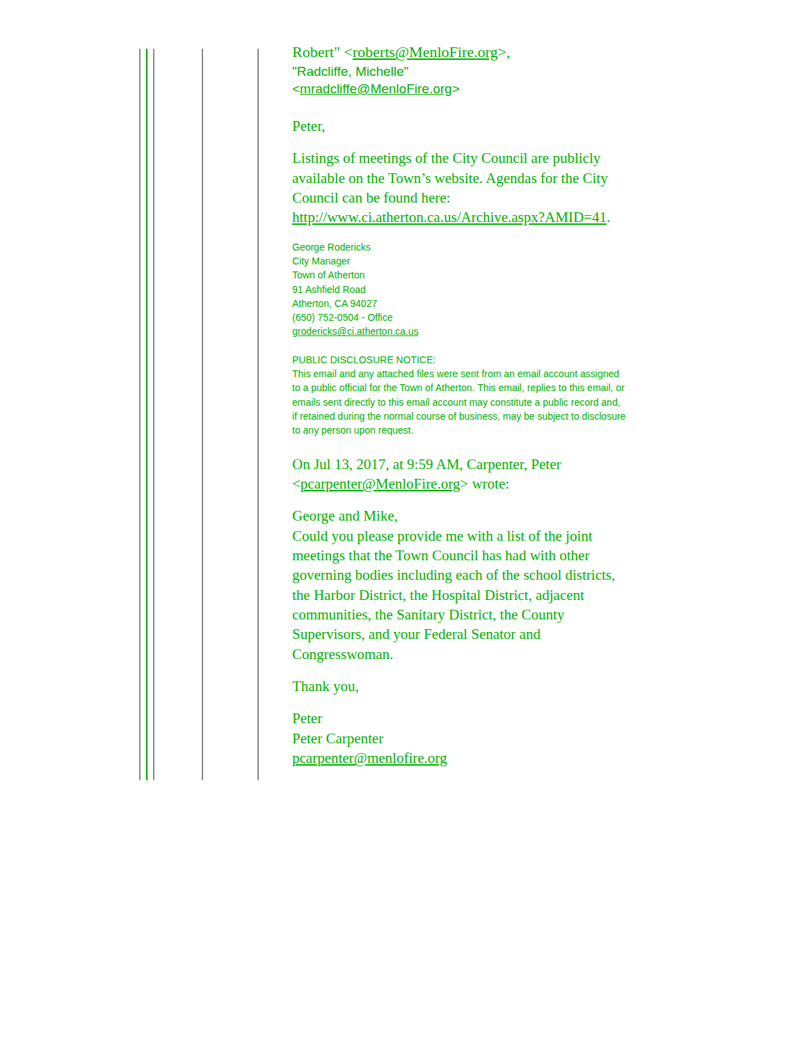Robert" <roberts@MenloFire.org>,
"Radcliffe, Michelle"
<mradcliffe@MenloFire.org>
Peter,
Listings of meetings of the City Council are publicly available on the Town’s website. Agendas for the City Council can be found here: http://www.ci.atherton.ca.us/Archive.aspx?AMID=41.
George Rodericks
City Manager
Town of Atherton
91 Ashfield Road
Atherton, CA 94027
(650) 752-0504 - Office
grodericks@ci.atherton.ca.us
PUBLIC DISCLOSURE NOTICE:
This email and any attached files were sent from an email account assigned to a public official for the Town of Atherton. This email, replies to this email, or emails sent directly to this email account may constitute a public record and, if retained during the normal course of business, may be subject to disclosure to any person upon request.
On Jul 13, 2017, at 9:59 AM, Carpenter, Peter <pcarpenter@MenloFire.org> wrote:
George and Mike,
Could you please provide me with a list of the joint meetings that the Town Council has had with other governing bodies including each of the school districts, the Harbor District, the Hospital District, adjacent communities, the Sanitary District, the County Supervisors, and your Federal Senator and Congresswoman.
Thank you,
Peter
Peter Carpenter
pcarpenter@menlofire.org